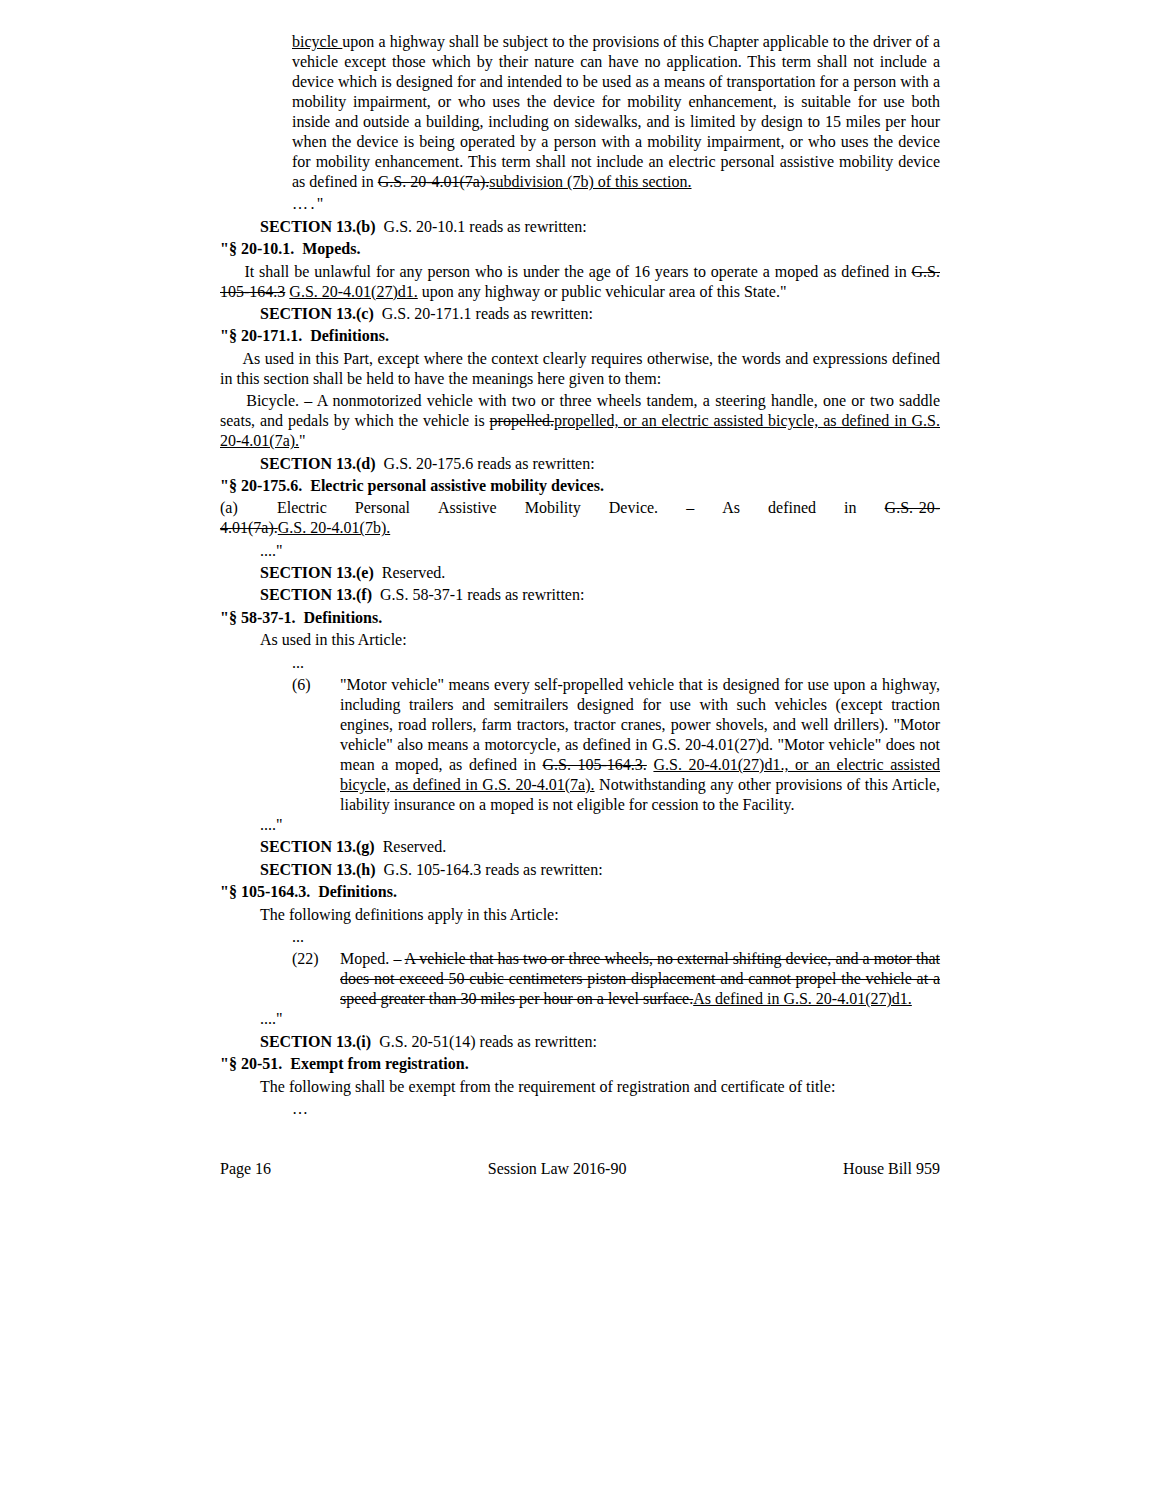bicycle upon a highway shall be subject to the provisions of this Chapter applicable to the driver of a vehicle except those which by their nature can have no application. This term shall not include a device which is designed for and intended to be used as a means of transportation for a person with a mobility impairment, or who uses the device for mobility enhancement, is suitable for use both inside and outside a building, including on sidewalks, and is limited by design to 15 miles per hour when the device is being operated by a person with a mobility impairment, or who uses the device for mobility enhancement. This term shall not include an electric personal assistive mobility device as defined in G.S. 20-4.01(7a).subdivision (7b) of this section.
…."
SECTION 13.(b) G.S. 20-10.1 reads as rewritten:
"§ 20-10.1. Mopeds.
It shall be unlawful for any person who is under the age of 16 years to operate a moped as defined in G.S. 105-164.3 G.S. 20-4.01(27)d1. upon any highway or public vehicular area of this State."
SECTION 13.(c) G.S. 20-171.1 reads as rewritten:
"§ 20-171.1. Definitions.
As used in this Part, except where the context clearly requires otherwise, the words and expressions defined in this section shall be held to have the meanings here given to them:
Bicycle. – A nonmotorized vehicle with two or three wheels tandem, a steering handle, one or two saddle seats, and pedals by which the vehicle is propelled.propelled, or an electric assisted bicycle, as defined in G.S. 20-4.01(7a)."
SECTION 13.(d) G.S. 20-175.6 reads as rewritten:
"§ 20-175.6. Electric personal assistive mobility devices.
(a) Electric Personal Assistive Mobility Device. – As defined in G.S. 20-4.01(7a).G.S. 20-4.01(7b).
...."
SECTION 13.(e) Reserved.
SECTION 13.(f) G.S. 58-37-1 reads as rewritten:
"§ 58-37-1. Definitions.
As used in this Article:
...
(6)
"Motor vehicle" means every self-propelled vehicle that is designed for use upon a highway, including trailers and semitrailers designed for use with such vehicles (except traction engines, road rollers, farm tractors, tractor cranes, power shovels, and well drillers). "Motor vehicle" also means a motorcycle, as defined in G.S. 20-4.01(27)d. "Motor vehicle" does not mean a moped, as defined in G.S. 105-164.3. G.S. 20-4.01(27)d1., or an electric assisted bicycle, as defined in G.S. 20-4.01(7a). Notwithstanding any other provisions of this Article, liability insurance on a moped is not eligible for cession to the Facility.
...."
SECTION 13.(g) Reserved.
SECTION 13.(h) G.S. 105-164.3 reads as rewritten:
"§ 105-164.3. Definitions.
The following definitions apply in this Article:
...
(22)
Moped. – A vehicle that has two or three wheels, no external shifting device, and a motor that does not exceed 50 cubic centimeters piston displacement and cannot propel the vehicle at a speed greater than 30 miles per hour on a level surface.As defined in G.S. 20-4.01(27)d1.
...."
SECTION 13.(i) G.S. 20-51(14) reads as rewritten:
"§ 20-51. Exempt from registration.
The following shall be exempt from the requirement of registration and certificate of title:
…
Page 16 Session Law 2016-90 House Bill 959